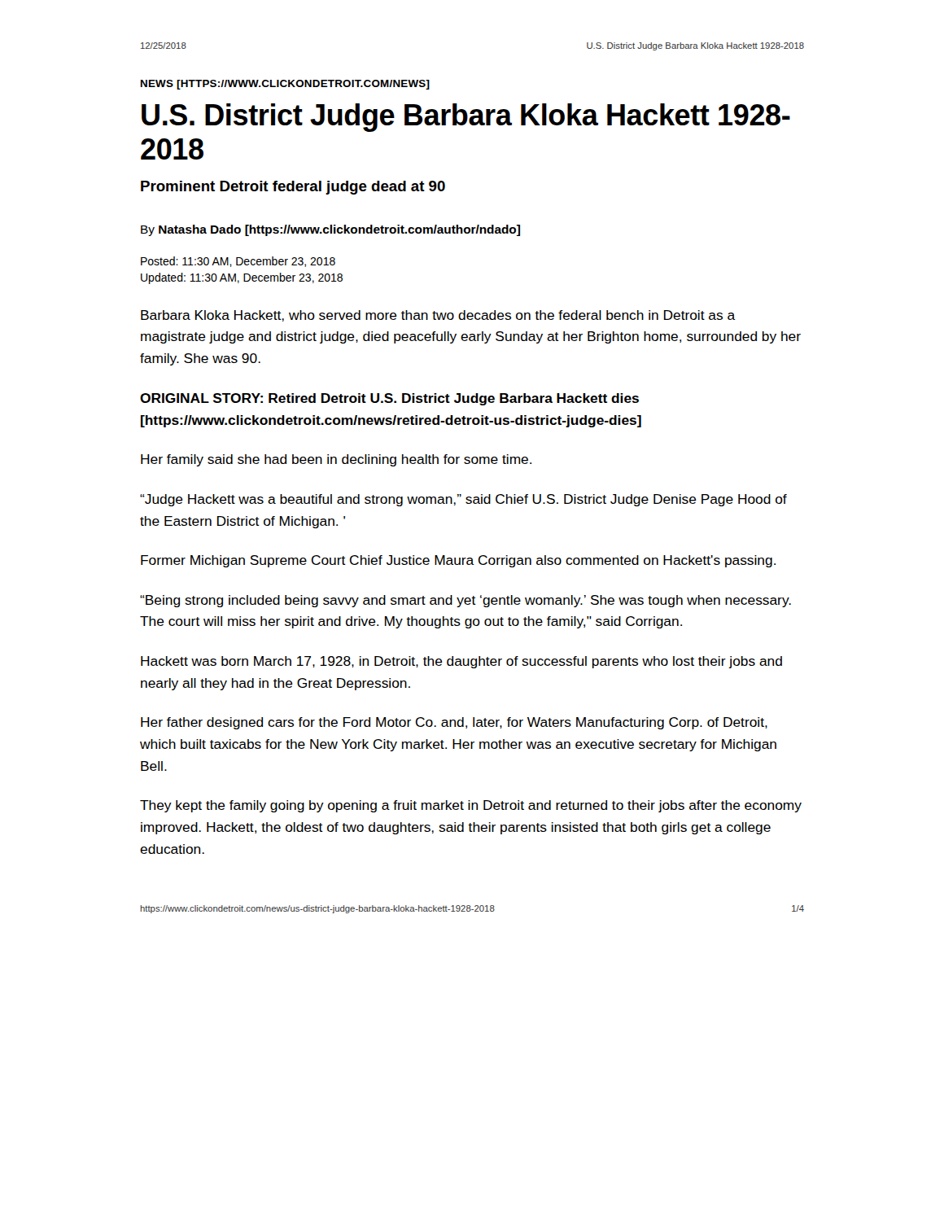12/25/2018 U.S. District Judge Barbara Kloka Hackett 1928-2018
NEWS [HTTPS://WWW.CLICKONDETROIT.COM/NEWS]
U.S. District Judge Barbara Kloka Hackett 1928-2018
Prominent Detroit federal judge dead at 90
By Natasha Dado [https://www.clickondetroit.com/author/ndado]
Posted: 11:30 AM, December 23, 2018
Updated: 11:30 AM, December 23, 2018
Barbara Kloka Hackett, who served more than two decades on the federal bench in Detroit as a magistrate judge and district judge, died peacefully early Sunday at her Brighton home, surrounded by her family. She was 90.
ORIGINAL STORY: Retired Detroit U.S. District Judge Barbara Hackett dies [https://www.clickondetroit.com/news/retired-detroit-us-district-judge-dies]
Her family said she had been in declining health for some time.
“Judge Hackett was a beautiful and strong woman,” said Chief U.S. District Judge Denise Page Hood of the Eastern District of Michigan. '
Former Michigan Supreme Court Chief Justice Maura Corrigan also commented on Hackett's passing.
“Being strong included being savvy and smart and yet ‘gentle womanly.’ She was tough when necessary. The court will miss her spirit and drive. My thoughts go out to the family," said Corrigan.
Hackett was born March 17, 1928, in Detroit, the daughter of successful parents who lost their jobs and nearly all they had in the Great Depression.
Her father designed cars for the Ford Motor Co. and, later, for Waters Manufacturing Corp. of Detroit, which built taxicabs for the New York City market. Her mother was an executive secretary for Michigan Bell.
They kept the family going by opening a fruit market in Detroit and returned to their jobs after the economy improved. Hackett, the oldest of two daughters, said their parents insisted that both girls get a college education.
https://www.clickondetroit.com/news/us-district-judge-barbara-kloka-hackett-1928-2018 1/4